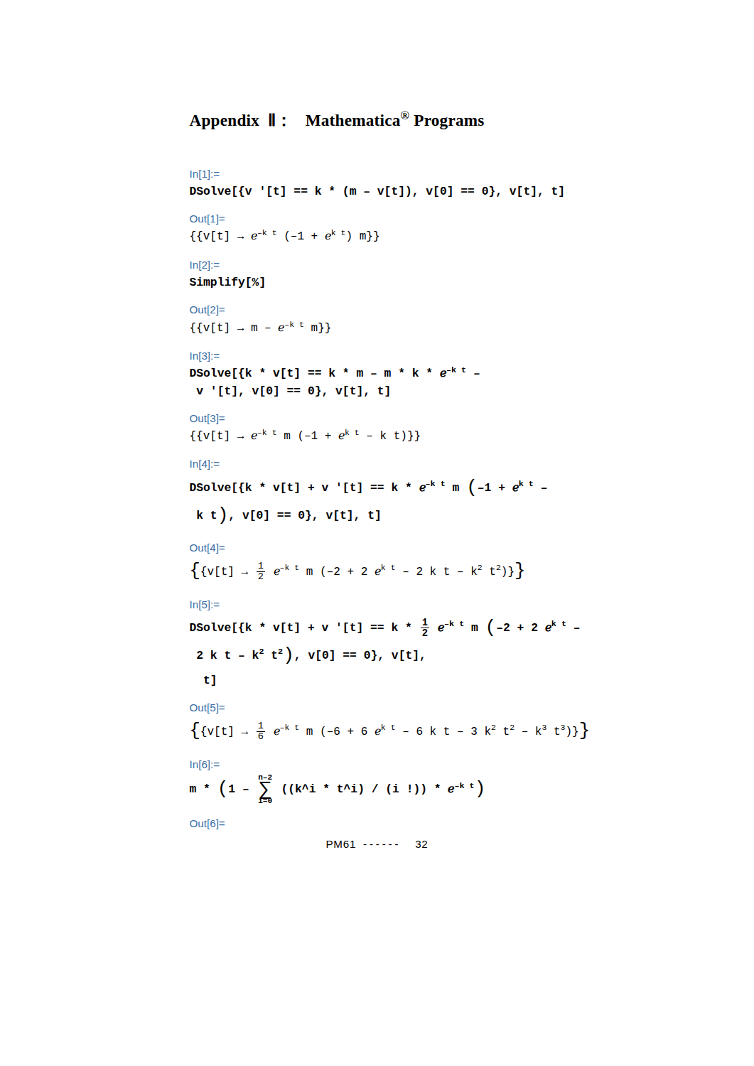Appendix Ⅱ： Mathematica® Programs
In[1]:=
DSolve[{v '[t] == k * (m – v[t]), v[0] == 0}, v[t], t]
Out[1]=
{{v[t] → ℯ–k t (–1 + ℯk t) m}}
In[2]:=
Simplify[%]
Out[2]=
{{v[t] → m – ℯ–k t m}}
In[3]:=
DSolve[{k * v[t] == k * m – m * k * ℯ–k t – v '[t], v[0] == 0}, v[t], t]
Out[3]=
{{v[t] → ℯ–k t m (–1 + ℯk t – k t)}}
In[4]:=
DSolve[{k * v[t] + v '[t] == k * ℯ–k t m (–1 + ℯk t – k t), v[0] == 0}, v[t], t]
Out[4]=
{{v[t] → 12 ℯ–k t m (–2 + 2 ℯk t – 2 k t – k2 t2)}}
In[5]:=
DSolve[{k * v[t] + v '[t] == k * 12 ℯ–k t m (–2 + 2 ℯk t – 2 k t – k2 t2), v[0] == 0}, v[t],
t]
Out[5]=
{{v[t] → 16 ℯ–k t m (–6 + 6 ℯk t – 6 k t – 3 k2 t2 – k3 t3)}}
In[6]:=
m * (1 – n–2∑i=0 ((k^i * t^i) / (i !)) * ℯ–k t)
Out[6]=
PM61 ------ 32